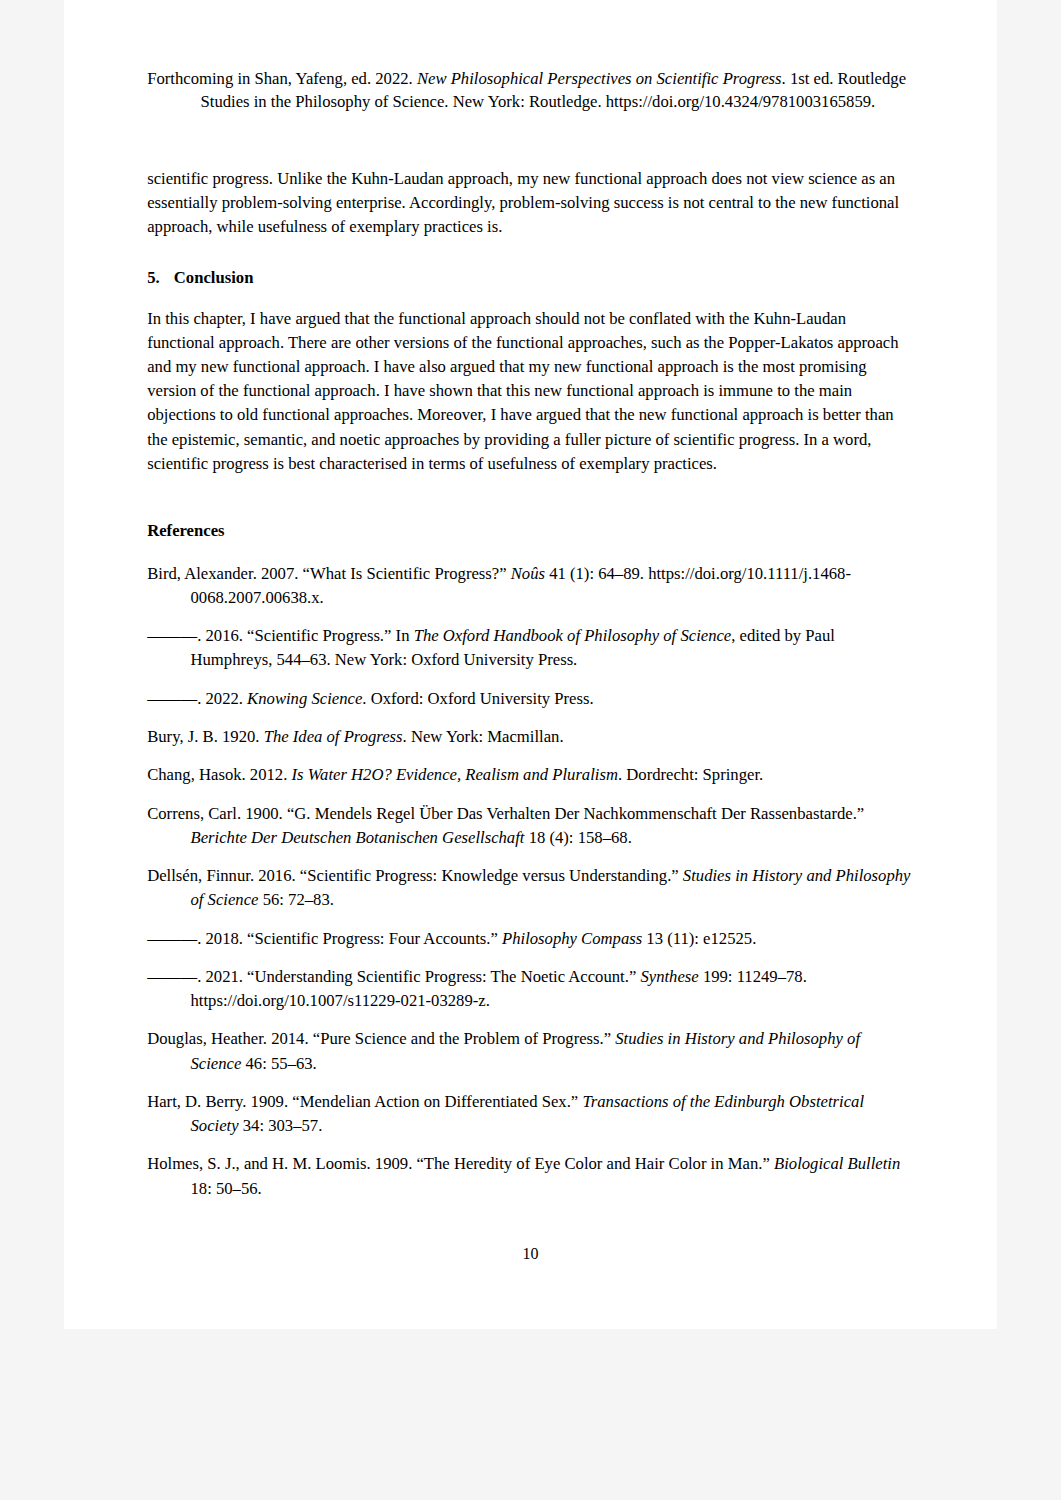Forthcoming in Shan, Yafeng, ed. 2022. New Philosophical Perspectives on Scientific Progress. 1st ed. Routledge Studies in the Philosophy of Science. New York: Routledge. https://doi.org/10.4324/9781003165859.
scientific progress. Unlike the Kuhn-Laudan approach, my new functional approach does not view science as an essentially problem-solving enterprise. Accordingly, problem-solving success is not central to the new functional approach, while usefulness of exemplary practices is.
5. Conclusion
In this chapter, I have argued that the functional approach should not be conflated with the Kuhn-Laudan functional approach. There are other versions of the functional approaches, such as the Popper-Lakatos approach and my new functional approach. I have also argued that my new functional approach is the most promising version of the functional approach. I have shown that this new functional approach is immune to the main objections to old functional approaches. Moreover, I have argued that the new functional approach is better than the epistemic, semantic, and noetic approaches by providing a fuller picture of scientific progress. In a word, scientific progress is best characterised in terms of usefulness of exemplary practices.
References
Bird, Alexander. 2007. “What Is Scientific Progress?” Noûs 41 (1): 64–89. https://doi.org/10.1111/j.1468-0068.2007.00638.x.
———. 2016. “Scientific Progress.” In The Oxford Handbook of Philosophy of Science, edited by Paul Humphreys, 544–63. New York: Oxford University Press.
———. 2022. Knowing Science. Oxford: Oxford University Press.
Bury, J. B. 1920. The Idea of Progress. New York: Macmillan.
Chang, Hasok. 2012. Is Water H2O? Evidence, Realism and Pluralism. Dordrecht: Springer.
Correns, Carl. 1900. “G. Mendels Regel Über Das Verhalten Der Nachkommenschaft Der Rassenbastarde.” Berichte Der Deutschen Botanischen Gesellschaft 18 (4): 158–68.
Dellsén, Finnur. 2016. “Scientific Progress: Knowledge versus Understanding.” Studies in History and Philosophy of Science 56: 72–83.
———. 2018. “Scientific Progress: Four Accounts.” Philosophy Compass 13 (11): e12525.
———. 2021. “Understanding Scientific Progress: The Noetic Account.” Synthese 199: 11249–78. https://doi.org/10.1007/s11229-021-03289-z.
Douglas, Heather. 2014. “Pure Science and the Problem of Progress.” Studies in History and Philosophy of Science 46: 55–63.
Hart, D. Berry. 1909. “Mendelian Action on Differentiated Sex.” Transactions of the Edinburgh Obstetrical Society 34: 303–57.
Holmes, S. J., and H. M. Loomis. 1909. “The Heredity of Eye Color and Hair Color in Man.” Biological Bulletin 18: 50–56.
10